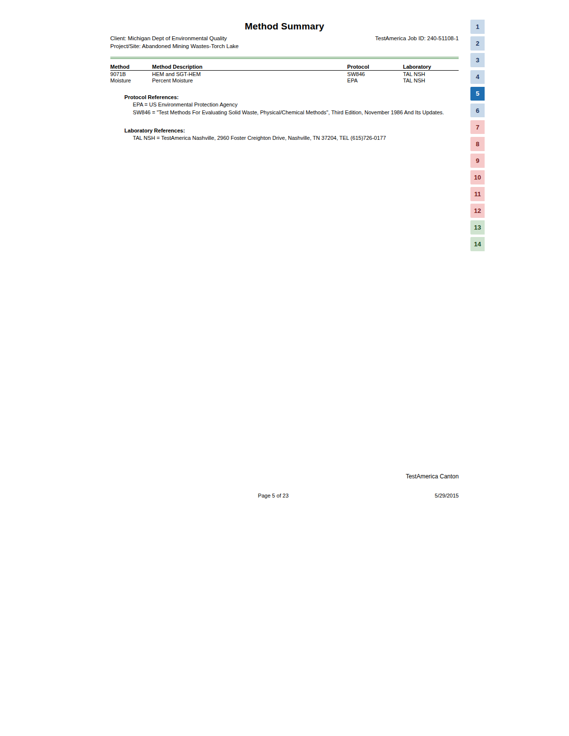1
2
3
4
5
6
7
8
9
10
11
12
13
14
Method Summary
| Client: Michigan Dept of Environmental Quality | TestAmerica Job ID: 240-51108-1 |
| Project/Site: Abandoned Mining Wastes-Torch Lake | |
| Method | Method Description | Protocol | Laboratory |
| --- | --- | --- | --- |
| 9071B | HEM and SGT-HEM | SW846 | TAL NSH |
| Moisture | Percent Moisture | EPA | TAL NSH |
Protocol References:
EPA = US Environmental Protection Agency
SW846 = "Test Methods For Evaluating Solid Waste, Physical/Chemical Methods", Third Edition, November 1986 And Its Updates.
Laboratory References:
TAL NSH = TestAmerica Nashville, 2960 Foster Creighton Drive, Nashville, TN 37204, TEL (615)726-0177
TestAmerica Canton
Page 5 of 23
5/29/2015